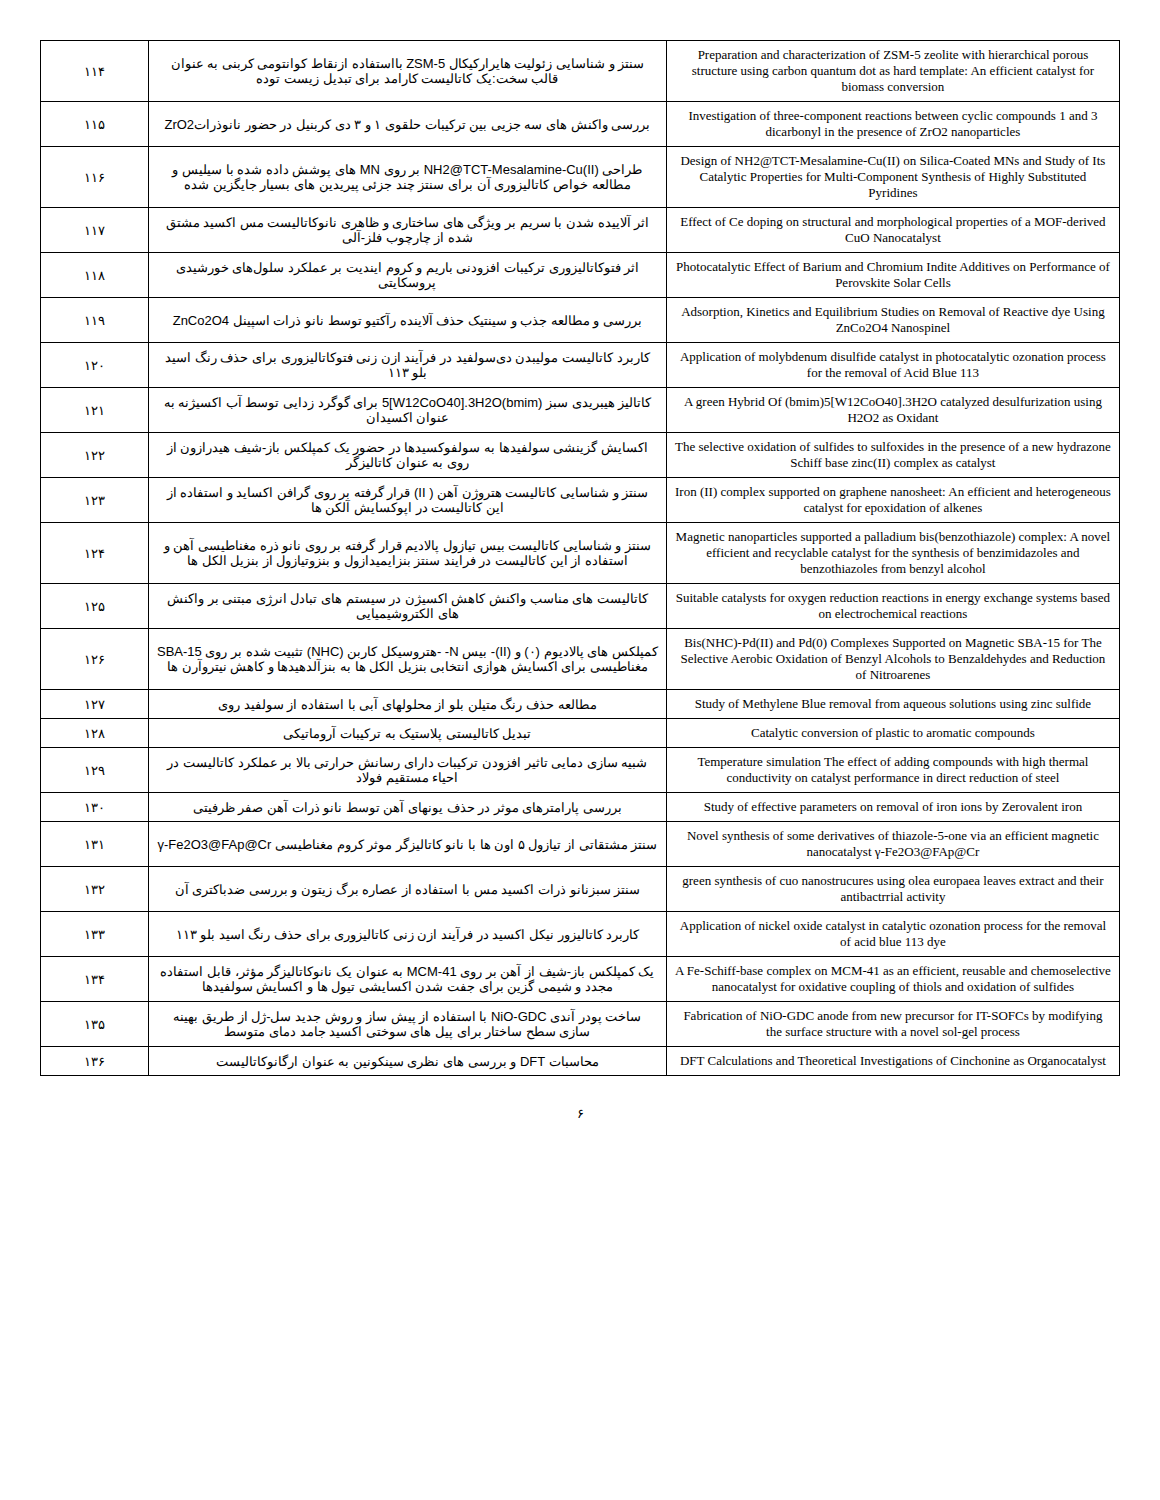| Preparation and characterization of ZSM-5 zeolite with hierarchical porous structure using carbon quantum dot as hard template: An efficient catalyst for biomass conversion | سنتز و شناسایی زئولیت هایرارکیکال ZSM-5 بااستفاده ازنقاط کوانتومی کربنی به عنوان قالب سخت:یک کاتالیست کارامد برای تبدیل زیست توده | ۱۱۴ |
| Investigation of three-component reactions between cyclic compounds 1 and 3 dicarbonyl in the presence of ZrO2 nanoparticles | بررسی واکنش های سه جزیی بین ترکیبات حلقوی ۱ و ۳ دی کربنیل در حضور نانوذراتZrO2 | ۱۱۵ |
| Design of NH2@TCT-Mesalamine-Cu(II) on Silica-Coated MNs and Study of Its Catalytic Properties for Multi-Component Synthesis of Highly Substituted Pyridines | طراحی NH2@TCT-Mesalamine-Cu(II) بر روی MN های پوشش داده شده با سیلیس و مطالعه خواص کاتالیزوری آن برای سنتز چند جزئی پیریدین های بسیار جایگزین شده | ۱۱۶ |
| Effect of Ce doping on structural and morphological properties of a MOF-derived CuO Nanocatalyst | اثر آلاییده شدن با سریم بر ویژگی های ساختاری و ظاهری نانوکاتالیست مس اکسید مشتق شده از چارچوب فلز-آلی | ۱۱۷ |
| Photocatalytic Effect of Barium and Chromium Indite Additives on Performance of Perovskite Solar Cells | اثر فتوکاتالیزوری ترکیبات افزودنی باریم و کروم ایندیت بر عملکرد سلول‌های خورشیدی پروسکایتی | ۱۱۸ |
| Adsorption, Kinetics and Equilibrium Studies on Removal of Reactive dye Using ZnCo2O4 Nanospinel | بررسی و مطالعه جذب و سینتیک حذف آلاینده رآکتیو توسط نانو ذرات اسپینل ZnCo2O4 | ۱۱۹ |
| Application of molybdenum disulfide catalyst in photocatalytic ozonation process for the removal of Acid Blue 113 | کاربرد کاتالیست مولیبدن دی‌سولفید در فرآیند ازن زنی فتوکاتالیزوری برای حذف رنگ اسید بلو ۱۱۳ | ۱۲۰ |
| A green Hybrid Of (bmim)5[W12CoO40].3H2O catalyzed desulfurization using H2O2 as Oxidant | کاتالیز هیبریدی سبز (bmim)5[W12CoO40].3H2O برای گوگرد زدایی توسط آب اکسیژنه به عنوان اکسیدان | ۱۲۱ |
| The selective oxidation of sulfides to sulfoxides in the presence of a new hydrazone Schiff base zinc(II) complex as catalyst | اکسایش گزینشی سولفیدها به سولفوکسیدها در حضور یک کمپلکس باز-شیف هیدرازون از روی به عنوان کاتالیزگر | ۱۲۲ |
| Iron (II) complex supported on graphene nanosheet: An efficient and heterogeneous catalyst for epoxidation of alkenes | سنتز و شناسایی کاتالیست هتروژن آهن ( II) قرار گرفته بر روی گرافن اکساید و استفاده از این کاتالیست در اپوکسایش آلکن ها | ۱۲۳ |
| Magnetic nanoparticles supported a palladium bis(benzothiazole) complex: A novel efficient and recyclable catalyst for the synthesis of benzimidazoles and benzothiazoles from benzyl alcohol | سنتز و شناسایی کاتالیست بیس تیازول پالادیم قرار گرفته بر روی نانو ذره مغناطیسی آهن و استفاده از این کاتالیست در فرایند سنتز بنزایمیدازول و بنزوتیازول از بنزیل الکل ها | ۱۲۴ |
| Suitable catalysts for oxygen reduction reactions in energy exchange systems based on electrochemical reactions | کاتالیست های مناسب واکنش کاهش اکسیژن در سیستم های تبادل انرژی مبتنی بر واکنش های الکتروشیمیایی | ۱۲۵ |
| Bis(NHC)-Pd(II) and Pd(0) Complexes Supported on Magnetic SBA-15 for The Selective Aerobic Oxidation of Benzyl Alcohols to Benzaldehydes and Reduction of Nitroarenes | کمپلکس های پالادیوم (۰) و (II)- بیس N- -هتروسیکل کاربن (NHC) تثبیت شده بر روی SBA-15 مغناطیسی برای اکسایش هوازی انتخابی بنزیل الکل ها به بنزآلدهیدها و کاهش نیتروآرن ها | ۱۲۶ |
| Study of Methylene Blue removal from aqueous solutions using zinc sulfide | مطالعه حذف رنگ متیلن بلو از محلولهای آبی با استفاده از سولفید روی | ۱۲۷ |
| Catalytic conversion of plastic to aromatic compounds | تبدیل کاتالیستی پلاستیک به ترکیبات آروماتیکی | ۱۲۸ |
| Temperature simulation The effect of adding compounds with high thermal conductivity on catalyst performance in direct reduction of steel | شبیه سازی دمایی تاثیر افزودن ترکیبات دارای رسانش حرارتی بالا بر عملکرد کاتالیست در احیاء مستقیم فولاد | ۱۲۹ |
| Study of effective parameters on removal of iron ions by Zerovalent iron | بررسی پارامترهای موثر در حذف یونهای آهن توسط نانو ذرات آهن صفر ظرفیتی | ۱۳۰ |
| Novel synthesis of some derivatives of thiazole-5-one via an efficient magnetic nanocatalyst γ-Fe2O3@FAp@Cr | سنتز مشتقاتی از تیازول ۵ اون ها با نانو کاتالیزگر موثر کروم مغناطیسی γ-Fe2O3@FAp@Cr | ۱۳۱ |
| green synthesis of cuo nanostrucures using olea europaea leaves extract and their antibactrrial activity | سنتز سبزنانو ذرات اکسید مس با استفاده از عصاره برگ زیتون و بررسی ضدباکتری آن | ۱۳۲ |
| Application of nickel oxide catalyst in catalytic ozonation process for the removal of acid blue 113 dye | کاربرد کاتالیزور نیکل اکسید در فرآیند ازن زنی کاتالیزوری برای حذف رنگ اسید بلو ۱۱۳ | ۱۳۳ |
| A Fe-Schiff-base complex on MCM-41 as an efficient, reusable and chemoselective nanocatalyst for oxidative coupling of thiols and oxidation of sulfides | یک کمپلکس باز-شیف از آهن بر روی MCM-41 به عنوان یک نانوکاتالیزگر مؤثر، قابل استفاده مجدد و شیمی گزین برای جفت شدن اکسایشی تیول ها و اکسایش سولفیدها | ۱۳۴ |
| Fabrication of NiO-GDC anode from new precursor for IT-SOFCs by modifying the surface structure with a novel sol-gel process | ساخت پودر آندی NiO-GDC با استفاده از پیش ساز و روش جدید سل-ژل از طریق بهینه سازی سطح ساختار برای پیل های سوختی اکسید جامد دمای متوسط | ۱۳۵ |
| DFT Calculations and Theoretical Investigations of Cinchonine as Organocatalyst | محاسبات DFT و بررسی های نظری سینکونین به عنوان ارگانوکاتالیست | ۱۳۶ |
۶